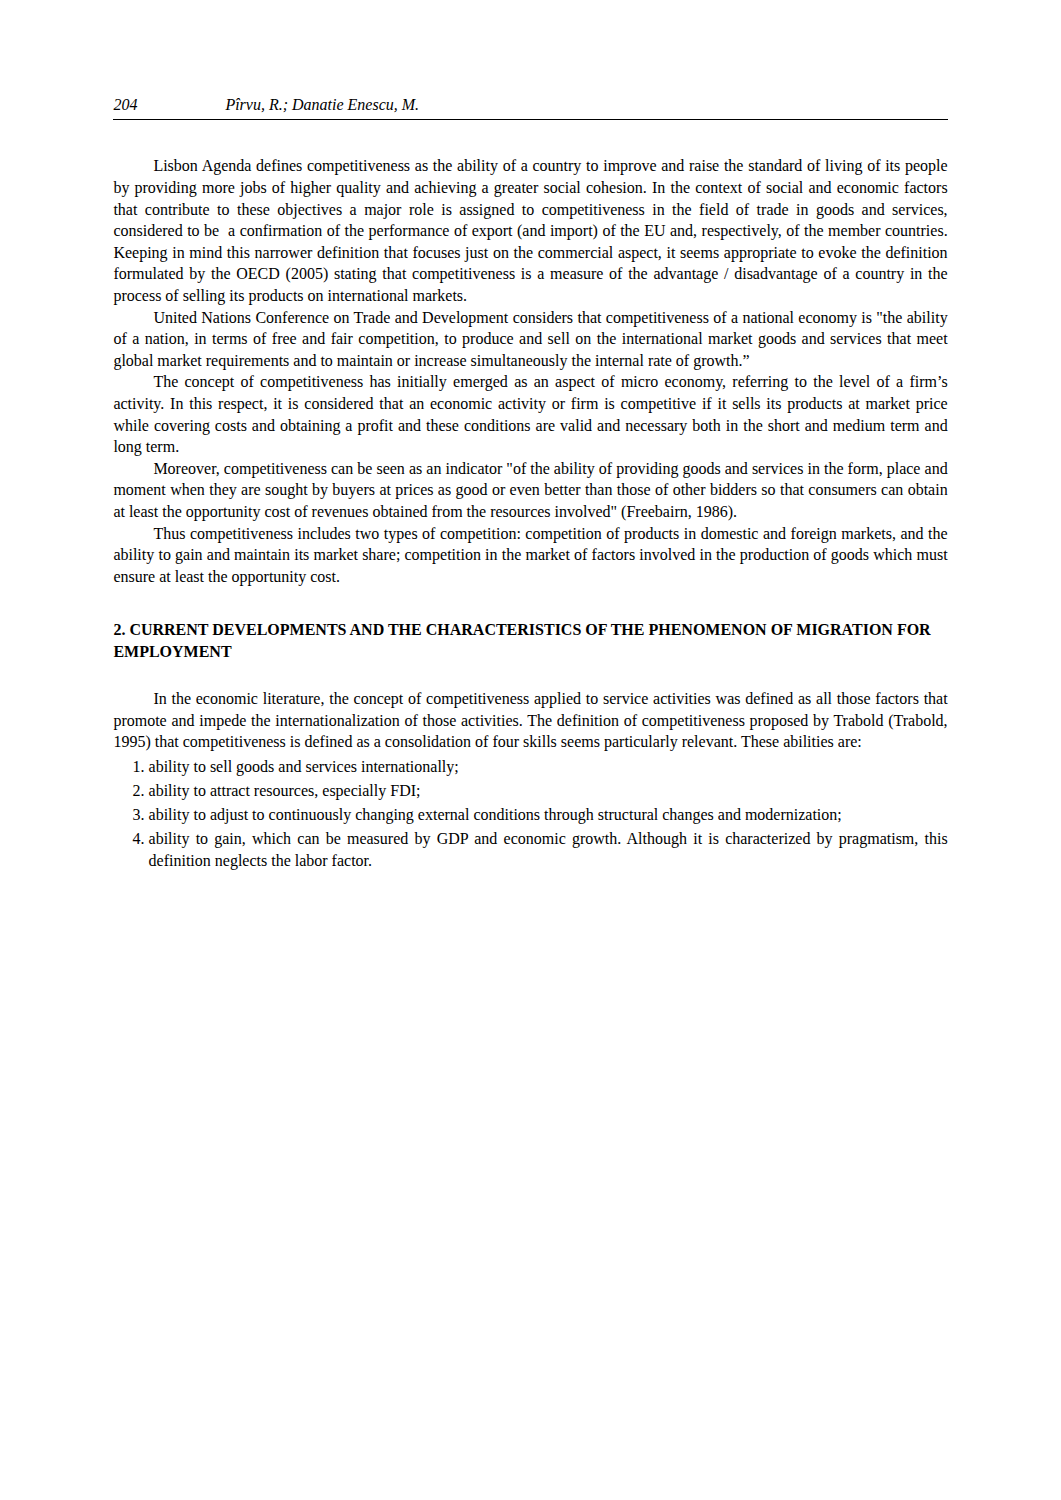204 Pîrvu, R.; Danatie Enescu, M.
Lisbon Agenda defines competitiveness as the ability of a country to improve and raise the standard of living of its people by providing more jobs of higher quality and achieving a greater social cohesion. In the context of social and economic factors that contribute to these objectives a major role is assigned to competitiveness in the field of trade in goods and services, considered to be a confirmation of the performance of export (and import) of the EU and, respectively, of the member countries. Keeping in mind this narrower definition that focuses just on the commercial aspect, it seems appropriate to evoke the definition formulated by the OECD (2005) stating that competitiveness is a measure of the advantage / disadvantage of a country in the process of selling its products on international markets.
United Nations Conference on Trade and Development considers that competitiveness of a national economy is "the ability of a nation, in terms of free and fair competition, to produce and sell on the international market goods and services that meet global market requirements and to maintain or increase simultaneously the internal rate of growth.”
The concept of competitiveness has initially emerged as an aspect of micro economy, referring to the level of a firm’s activity. In this respect, it is considered that an economic activity or firm is competitive if it sells its products at market price while covering costs and obtaining a profit and these conditions are valid and necessary both in the short and medium term and long term.
Moreover, competitiveness can be seen as an indicator "of the ability of providing goods and services in the form, place and moment when they are sought by buyers at prices as good or even better than those of other bidders so that consumers can obtain at least the opportunity cost of revenues obtained from the resources involved" (Freebairn, 1986).
Thus competitiveness includes two types of competition: competition of products in domestic and foreign markets, and the ability to gain and maintain its market share; competition in the market of factors involved in the production of goods which must ensure at least the opportunity cost.
2. Current developments and the characteristics of the phenomenon of migration for employment
In the economic literature, the concept of competitiveness applied to service activities was defined as all those factors that promote and impede the internationalization of those activities. The definition of competitiveness proposed by Trabold (Trabold, 1995) that competitiveness is defined as a consolidation of four skills seems particularly relevant. These abilities are:
ability to sell goods and services internationally;
ability to attract resources, especially FDI;
ability to adjust to continuously changing external conditions through structural changes and modernization;
ability to gain, which can be measured by GDP and economic growth. Although it is characterized by pragmatism, this definition neglects the labor factor.